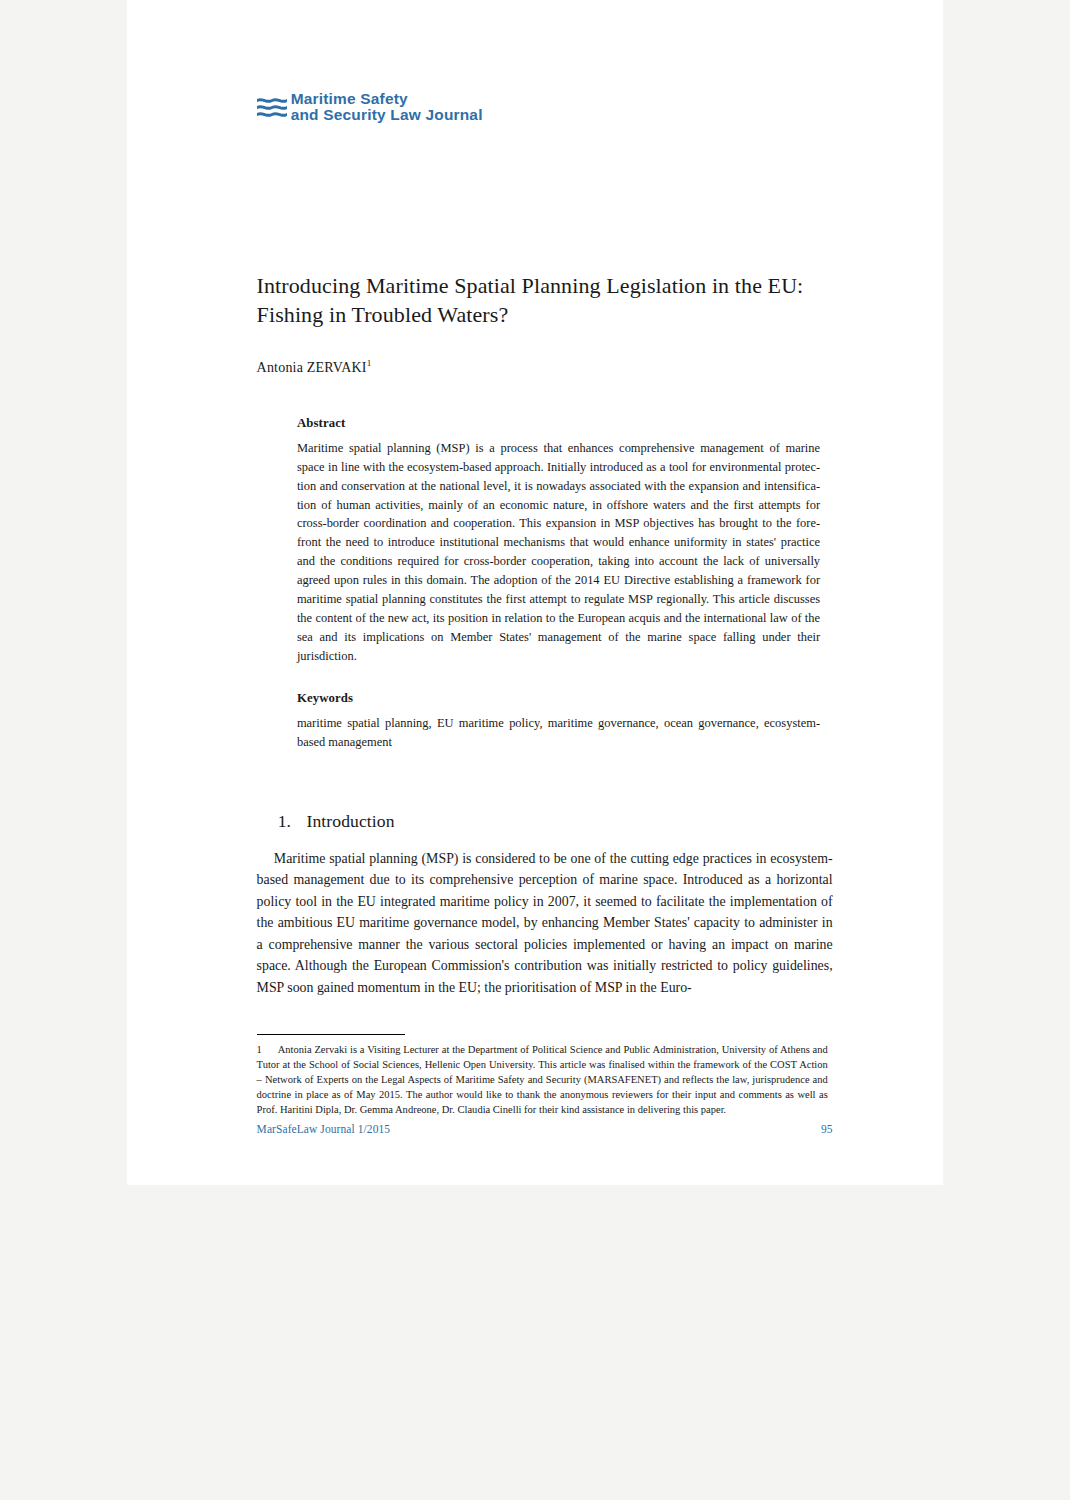Maritime Safety and Security Law Journal
Introducing Maritime Spatial Planning Legislation in the EU:
Fishing in Troubled Waters?
Antonia ZERVAKI1
Abstract
Maritime spatial planning (MSP) is a process that enhances comprehensive management of marine space in line with the ecosystem-based approach. Initially introduced as a tool for environmental protection and conservation at the national level, it is nowadays associated with the expansion and intensification of human activities, mainly of an economic nature, in offshore waters and the first attempts for cross-border coordination and cooperation. This expansion in MSP objectives has brought to the forefront the need to introduce institutional mechanisms that would enhance uniformity in states' practice and the conditions required for cross-border cooperation, taking into account the lack of universally agreed upon rules in this domain. The adoption of the 2014 EU Directive establishing a framework for maritime spatial planning constitutes the first attempt to regulate MSP regionally. This article discusses the content of the new act, its position in relation to the European acquis and the international law of the sea and its implications on Member States' management of the marine space falling under their jurisdiction.
Keywords
maritime spatial planning, EU maritime policy, maritime governance, ocean governance, ecosystem-based management
1. Introduction
Maritime spatial planning (MSP) is considered to be one of the cutting edge practices in ecosystem-based management due to its comprehensive perception of marine space. Introduced as a horizontal policy tool in the EU integrated maritime policy in 2007, it seemed to facilitate the implementation of the ambitious EU maritime governance model, by enhancing Member States' capacity to administer in a comprehensive manner the various sectoral policies implemented or having an impact on marine space. Although the European Commission's contribution was initially restricted to policy guidelines, MSP soon gained momentum in the EU; the prioritisation of MSP in the Euro-
1 Antonia Zervaki is a Visiting Lecturer at the Department of Political Science and Public Administration, University of Athens and Tutor at the School of Social Sciences, Hellenic Open University. This article was finalised within the framework of the COST Action – Network of Experts on the Legal Aspects of Maritime Safety and Security (MARSAFENET) and reflects the law, jurisprudence and doctrine in place as of May 2015. The author would like to thank the anonymous reviewers for their input and comments as well as Prof. Haritini Dipla, Dr. Gemma Andreone, Dr. Claudia Cinelli for their kind assistance in delivering this paper.
MarSafeLaw Journal 1/2015 95